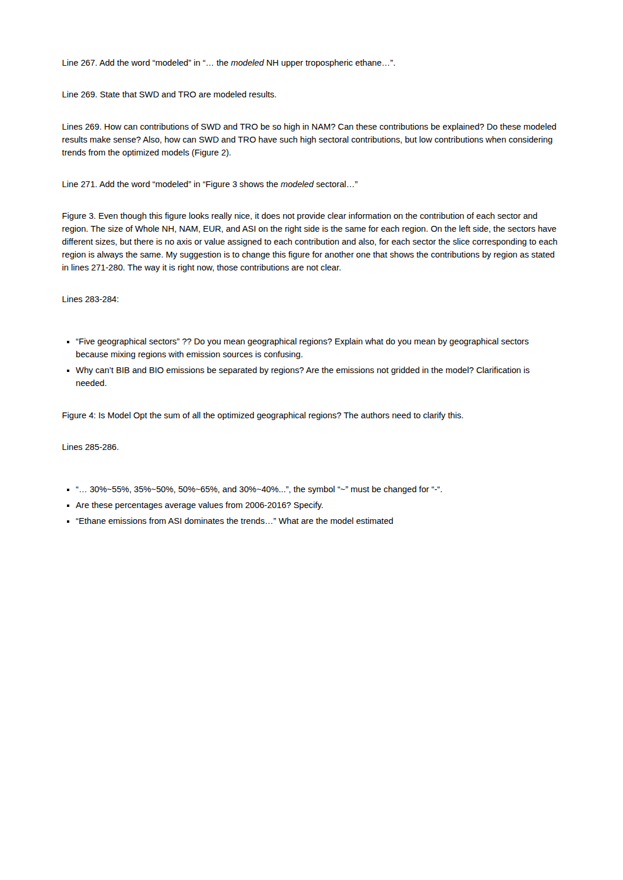Line 267. Add the word “modeled” in “… the modeled NH upper tropospheric ethane…”.
Line 269. State that SWD and TRO are modeled results.
Lines 269. How can contributions of SWD and TRO be so high in NAM? Can these contributions be explained? Do these modeled results make sense? Also, how can SWD and TRO have such high sectoral contributions, but low contributions when considering trends from the optimized models (Figure 2).
Line 271. Add the word “modeled” in “Figure 3 shows the modeled sectoral…”
Figure 3. Even though this figure looks really nice, it does not provide clear information on the contribution of each sector and region. The size of Whole NH, NAM, EUR, and ASI on the right side is the same for each region. On the left side, the sectors have different sizes, but there is no axis or value assigned to each contribution and also, for each sector the slice corresponding to each region is always the same. My suggestion is to change this figure for another one that shows the contributions by region as stated in lines 271-280. The way it is right now, those contributions are not clear.
Lines 283-284:
“Five geographical sectors” ?? Do you mean geographical regions? Explain what do you mean by geographical sectors because mixing regions with emission sources is confusing.
Why can’t BIB and BIO emissions be separated by regions? Are the emissions not gridded in the model? Clarification is needed.
Figure 4: Is Model Opt the sum of all the optimized geographical regions? The authors need to clarify this.
Lines 285-286.
“… 30%~55%, 35%~50%, 50%~65%, and 30%~40%...”, the symbol “~” must be changed for “-“.
Are these percentages average values from 2006-2016? Specify.
“Ethane emissions from ASI dominates the trends…” What are the model estimated